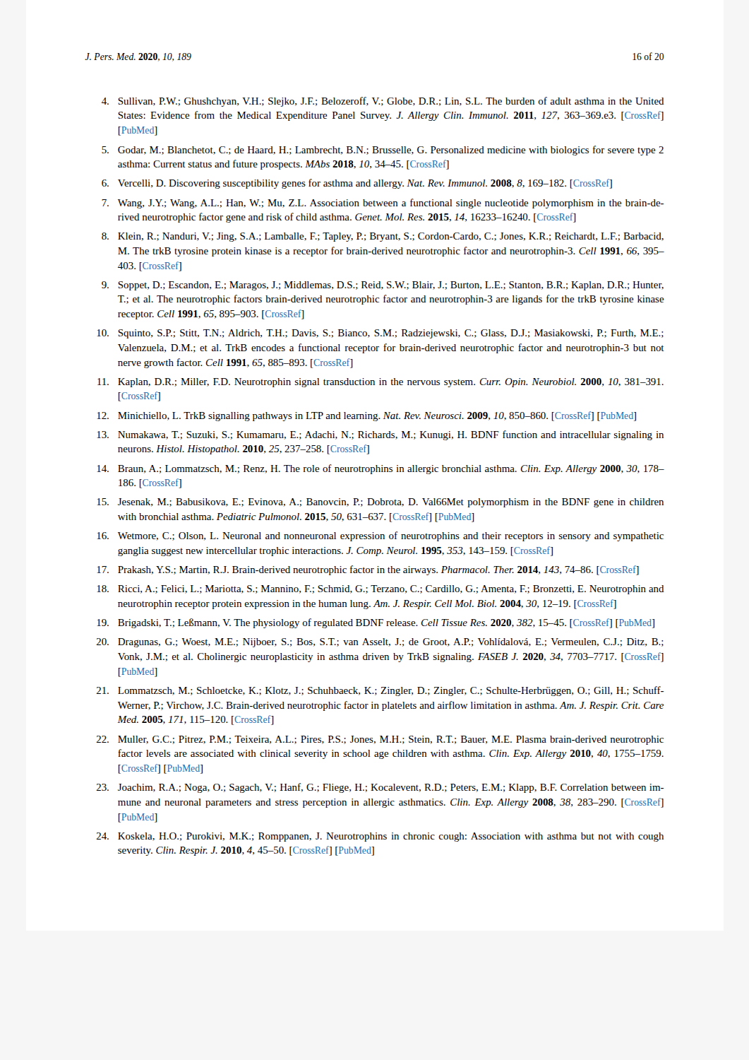J. Pers. Med. 2020, 10, 189
16 of 20
4. Sullivan, P.W.; Ghushchyan, V.H.; Slejko, J.F.; Belozeroff, V.; Globe, D.R.; Lin, S.L. The burden of adult asthma in the United States: Evidence from the Medical Expenditure Panel Survey. J. Allergy Clin. Immunol. 2011, 127, 363–369.e3. [CrossRef] [PubMed]
5. Godar, M.; Blanchetot, C.; de Haard, H.; Lambrecht, B.N.; Brusselle, G. Personalized medicine with biologics for severe type 2 asthma: Current status and future prospects. MAbs 2018, 10, 34–45. [CrossRef]
6. Vercelli, D. Discovering susceptibility genes for asthma and allergy. Nat. Rev. Immunol. 2008, 8, 169–182. [CrossRef]
7. Wang, J.Y.; Wang, A.L.; Han, W.; Mu, Z.L. Association between a functional single nucleotide polymorphism in the brain-derived neurotrophic factor gene and risk of child asthma. Genet. Mol. Res. 2015, 14, 16233–16240. [CrossRef]
8. Klein, R.; Nanduri, V.; Jing, S.A.; Lamballe, F.; Tapley, P.; Bryant, S.; Cordon-Cardo, C.; Jones, K.R.; Reichardt, L.F.; Barbacid, M. The trkB tyrosine protein kinase is a receptor for brain-derived neurotrophic factor and neurotrophin-3. Cell 1991, 66, 395–403. [CrossRef]
9. Soppet, D.; Escandon, E.; Maragos, J.; Middlemas, D.S.; Reid, S.W.; Blair, J.; Burton, L.E.; Stanton, B.R.; Kaplan, D.R.; Hunter, T.; et al. The neurotrophic factors brain-derived neurotrophic factor and neurotrophin-3 are ligands for the trkB tyrosine kinase receptor. Cell 1991, 65, 895–903. [CrossRef]
10. Squinto, S.P.; Stitt, T.N.; Aldrich, T.H.; Davis, S.; Bianco, S.M.; Radziejewski, C.; Glass, D.J.; Masiakowski, P.; Furth, M.E.; Valenzuela, D.M.; et al. TrkB encodes a functional receptor for brain-derived neurotrophic factor and neurotrophin-3 but not nerve growth factor. Cell 1991, 65, 885–893. [CrossRef]
11. Kaplan, D.R.; Miller, F.D. Neurotrophin signal transduction in the nervous system. Curr. Opin. Neurobiol. 2000, 10, 381–391. [CrossRef]
12. Minichiello, L. TrkB signalling pathways in LTP and learning. Nat. Rev. Neurosci. 2009, 10, 850–860. [CrossRef] [PubMed]
13. Numakawa, T.; Suzuki, S.; Kumamaru, E.; Adachi, N.; Richards, M.; Kunugi, H. BDNF function and intracellular signaling in neurons. Histol. Histopathol. 2010, 25, 237–258. [CrossRef]
14. Braun, A.; Lommatzsch, M.; Renz, H. The role of neurotrophins in allergic bronchial asthma. Clin. Exp. Allergy 2000, 30, 178–186. [CrossRef]
15. Jesenak, M.; Babusikova, E.; Evinova, A.; Banovcin, P.; Dobrota, D. Val66Met polymorphism in the BDNF gene in children with bronchial asthma. Pediatric Pulmonol. 2015, 50, 631–637. [CrossRef] [PubMed]
16. Wetmore, C.; Olson, L. Neuronal and nonneuronal expression of neurotrophins and their receptors in sensory and sympathetic ganglia suggest new intercellular trophic interactions. J. Comp. Neurol. 1995, 353, 143–159. [CrossRef]
17. Prakash, Y.S.; Martin, R.J. Brain-derived neurotrophic factor in the airways. Pharmacol. Ther. 2014, 143, 74–86. [CrossRef]
18. Ricci, A.; Felici, L.; Mariotta, S.; Mannino, F.; Schmid, G.; Terzano, C.; Cardillo, G.; Amenta, F.; Bronzetti, E. Neurotrophin and neurotrophin receptor protein expression in the human lung. Am. J. Respir. Cell Mol. Biol. 2004, 30, 12–19. [CrossRef]
19. Brigadski, T.; Leßmann, V. The physiology of regulated BDNF release. Cell Tissue Res. 2020, 382, 15–45. [CrossRef] [PubMed]
20. Dragunas, G.; Woest, M.E.; Nijboer, S.; Bos, S.T.; van Asselt, J.; de Groot, A.P.; Vohlídalová, E.; Vermeulen, C.J.; Ditz, B.; Vonk, J.M.; et al. Cholinergic neuroplasticity in asthma driven by TrkB signaling. FASEB J. 2020, 34, 7703–7717. [CrossRef] [PubMed]
21. Lommatzsch, M.; Schloetcke, K.; Klotz, J.; Schuhbaeck, K.; Zingler, D.; Zingler, C.; Schulte-Herbrüggen, O.; Gill, H.; Schuff-Werner, P.; Virchow, J.C. Brain-derived neurotrophic factor in platelets and airflow limitation in asthma. Am. J. Respir. Crit. Care Med. 2005, 171, 115–120. [CrossRef]
22. Muller, G.C.; Pitrez, P.M.; Teixeira, A.L.; Pires, P.S.; Jones, M.H.; Stein, R.T.; Bauer, M.E. Plasma brain-derived neurotrophic factor levels are associated with clinical severity in school age children with asthma. Clin. Exp. Allergy 2010, 40, 1755–1759. [CrossRef] [PubMed]
23. Joachim, R.A.; Noga, O.; Sagach, V.; Hanf, G.; Fliege, H.; Kocalevent, R.D.; Peters, E.M.; Klapp, B.F. Correlation between immune and neuronal parameters and stress perception in allergic asthmatics. Clin. Exp. Allergy 2008, 38, 283–290. [CrossRef] [PubMed]
24. Koskela, H.O.; Purokivi, M.K.; Romppanen, J. Neurotrophins in chronic cough: Association with asthma but not with cough severity. Clin. Respir. J. 2010, 4, 45–50. [CrossRef] [PubMed]